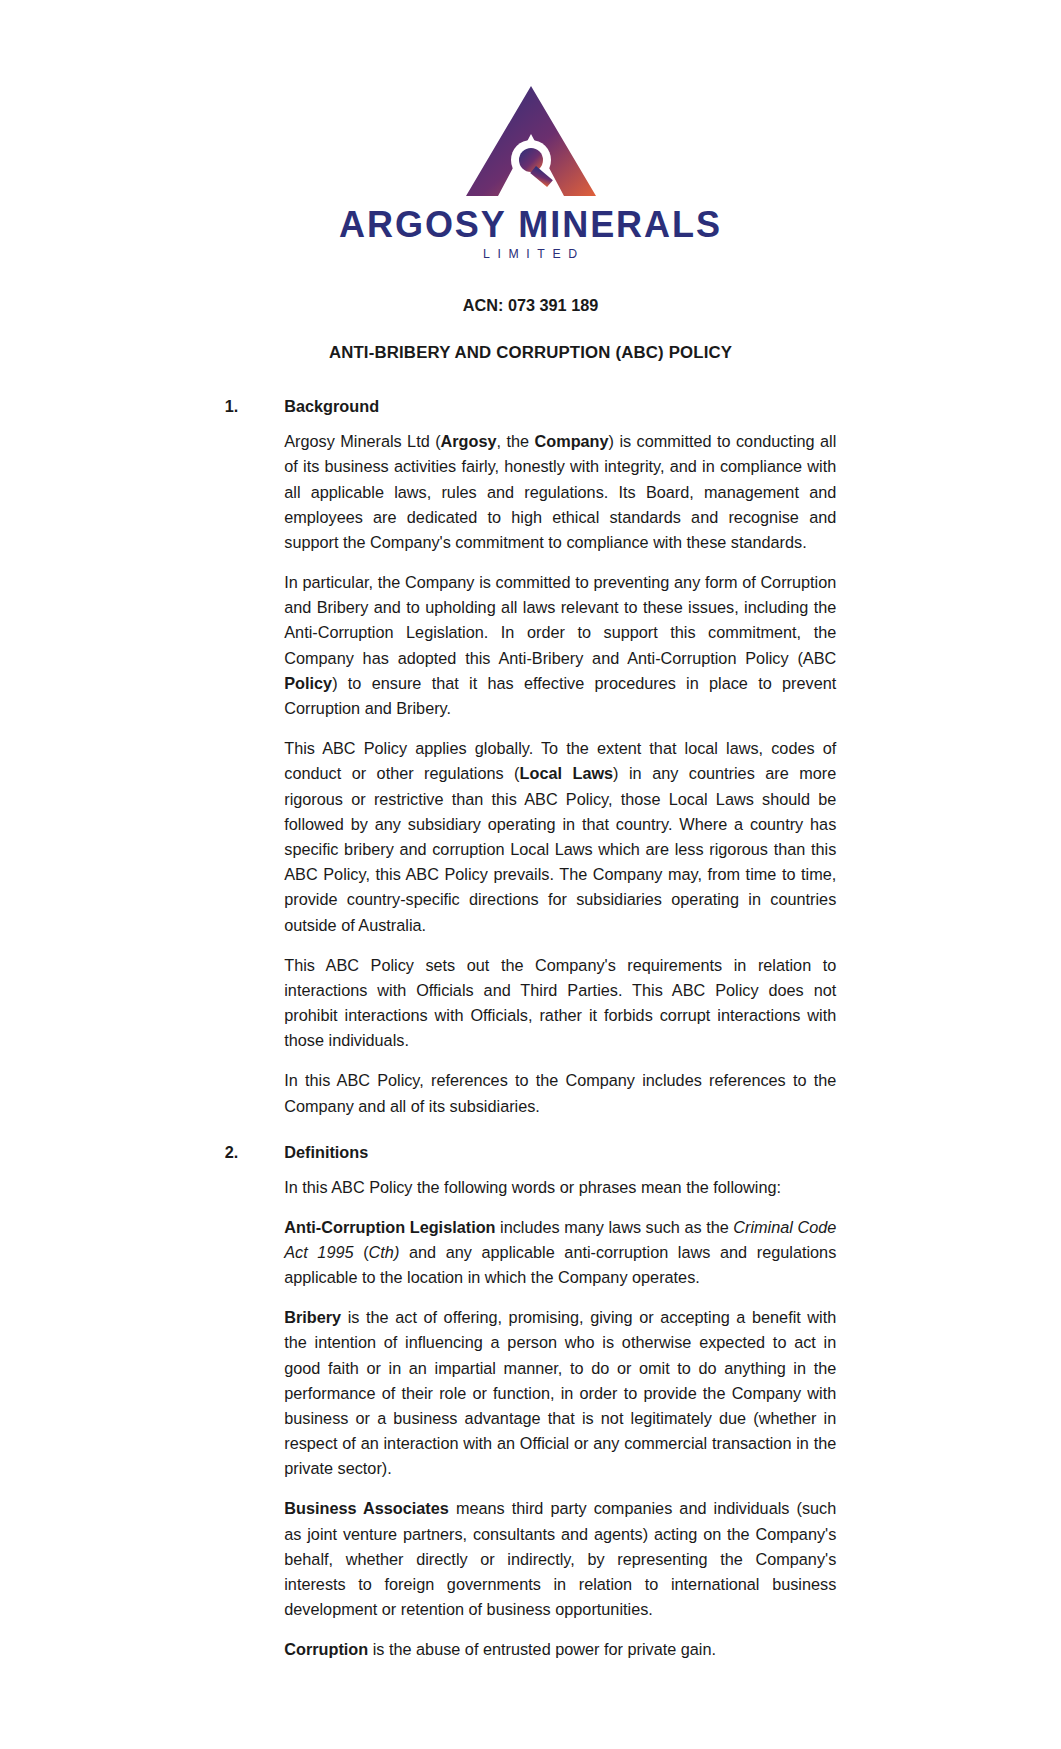ARGOSY MINERALS
LIMITED
ACN: 073 391 189
ANTI-BRIBERY AND CORRUPTION (ABC) POLICY
1.
Background
Argosy Minerals Ltd (Argosy, the Company) is committed to conducting all of its business activities fairly, honestly with integrity, and in compliance with all applicable laws, rules and regulations. Its Board, management and employees are dedicated to high ethical standards and recognise and support the Company's commitment to compliance with these standards.
In particular, the Company is committed to preventing any form of Corruption and Bribery and to upholding all laws relevant to these issues, including the Anti-Corruption Legislation. In order to support this commitment, the Company has adopted this Anti-Bribery and Anti-Corruption Policy (ABC Policy) to ensure that it has effective procedures in place to prevent Corruption and Bribery.
This ABC Policy applies globally. To the extent that local laws, codes of conduct or other regulations (Local Laws) in any countries are more rigorous or restrictive than this ABC Policy, those Local Laws should be followed by any subsidiary operating in that country. Where a country has specific bribery and corruption Local Laws which are less rigorous than this ABC Policy, this ABC Policy prevails. The Company may, from time to time, provide country-specific directions for subsidiaries operating in countries outside of Australia.
This ABC Policy sets out the Company's requirements in relation to interactions with Officials and Third Parties. This ABC Policy does not prohibit interactions with Officials, rather it forbids corrupt interactions with those individuals.
In this ABC Policy, references to the Company includes references to the Company and all of its subsidiaries.
2.
Definitions
In this ABC Policy the following words or phrases mean the following:
Anti-Corruption Legislation includes many laws such as the Criminal Code Act 1995 (Cth) and any applicable anti-corruption laws and regulations applicable to the location in which the Company operates.
Bribery is the act of offering, promising, giving or accepting a benefit with the intention of influencing a person who is otherwise expected to act in good faith or in an impartial manner, to do or omit to do anything in the performance of their role or function, in order to provide the Company with business or a business advantage that is not legitimately due (whether in respect of an interaction with an Official or any commercial transaction in the private sector).
Business Associates means third party companies and individuals (such as joint venture partners, consultants and agents) acting on the Company's behalf, whether directly or indirectly, by representing the Company's interests to foreign governments in relation to international business development or retention of business opportunities.
Corruption is the abuse of entrusted power for private gain.